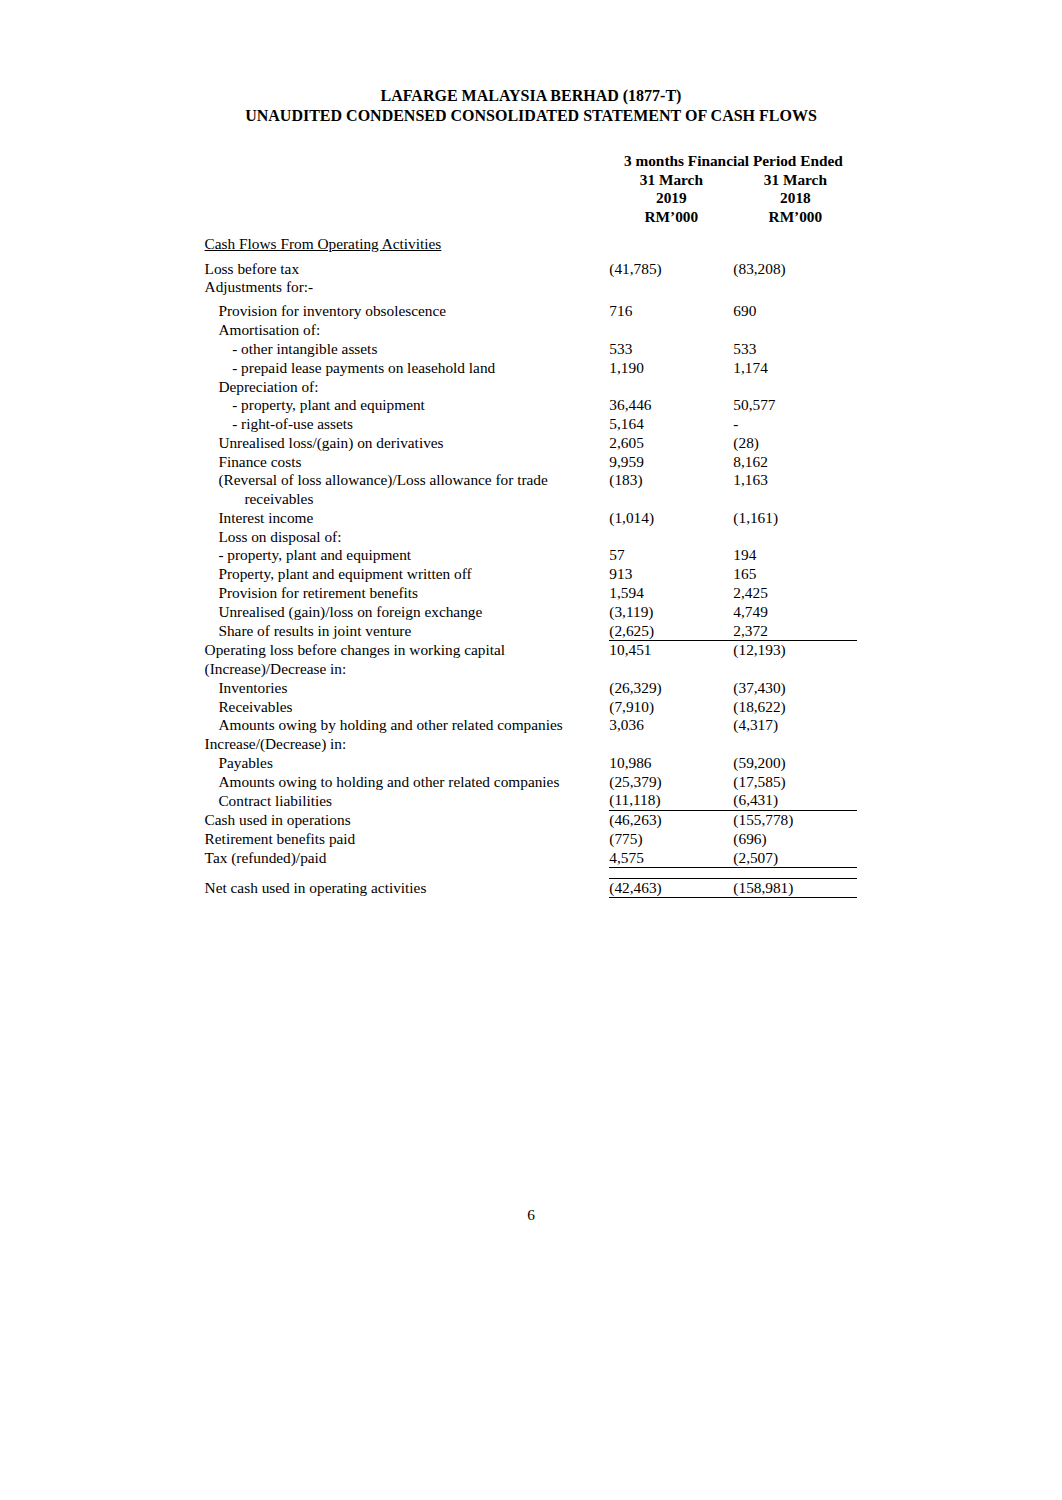LAFARGE MALAYSIA BERHAD (1877-T)
UNAUDITED CONDENSED CONSOLIDATED STATEMENT OF CASH FLOWS
| | 3 months Financial Period Ended |
| | 31 March 2019 | 31 March 2018 |
| | RM’000 | RM’000 |
| Cash Flows From Operating Activities | | |
| Loss before tax | (41,785) | (83,208) |
| Adjustments for:- | | |
| Provision for inventory obsolescence | 716 | 690 |
| Amortisation of: | | |
| - other intangible assets | 533 | 533 |
| - prepaid lease payments on leasehold land | 1,190 | 1,174 |
| Depreciation of: | | |
| - property, plant and equipment | 36,446 | 50,577 |
| - right-of-use assets | 5,164 | - |
| Unrealised loss/(gain) on derivatives | 2,605 | (28) |
| Finance costs | 9,959 | 8,162 |
| (Reversal of loss allowance)/Loss allowance for trade | (183) | 1,163 |
| receivables | | |
| Interest income | (1,014) | (1,161) |
| Loss on disposal of: | | |
| - property, plant and equipment | 57 | 194 |
| Property, plant and equipment written off | 913 | 165 |
| Provision for retirement benefits | 1,594 | 2,425 |
| Unrealised (gain)/loss on foreign exchange | (3,119) | 4,749 |
| Share of results in joint venture | (2,625) | 2,372 |
| Operating loss before changes in working capital | 10,451 | (12,193) |
| (Increase)/Decrease in: | | |
| Inventories | (26,329) | (37,430) |
| Receivables | (7,910) | (18,622) |
| Amounts owing by holding and other related companies | 3,036 | (4,317) |
| Increase/(Decrease) in: | | |
| Payables | 10,986 | (59,200) |
| Amounts owing to holding and other related companies | (25,379) | (17,585) |
| Contract liabilities | (11,118) | (6,431) |
| Cash used in operations | (46,263) | (155,778) |
| Retirement benefits paid | (775) | (696) |
| Tax (refunded)/paid | 4,575 | (2,507) |
| Net cash used in operating activities | (42,463) | (158,981) |
6